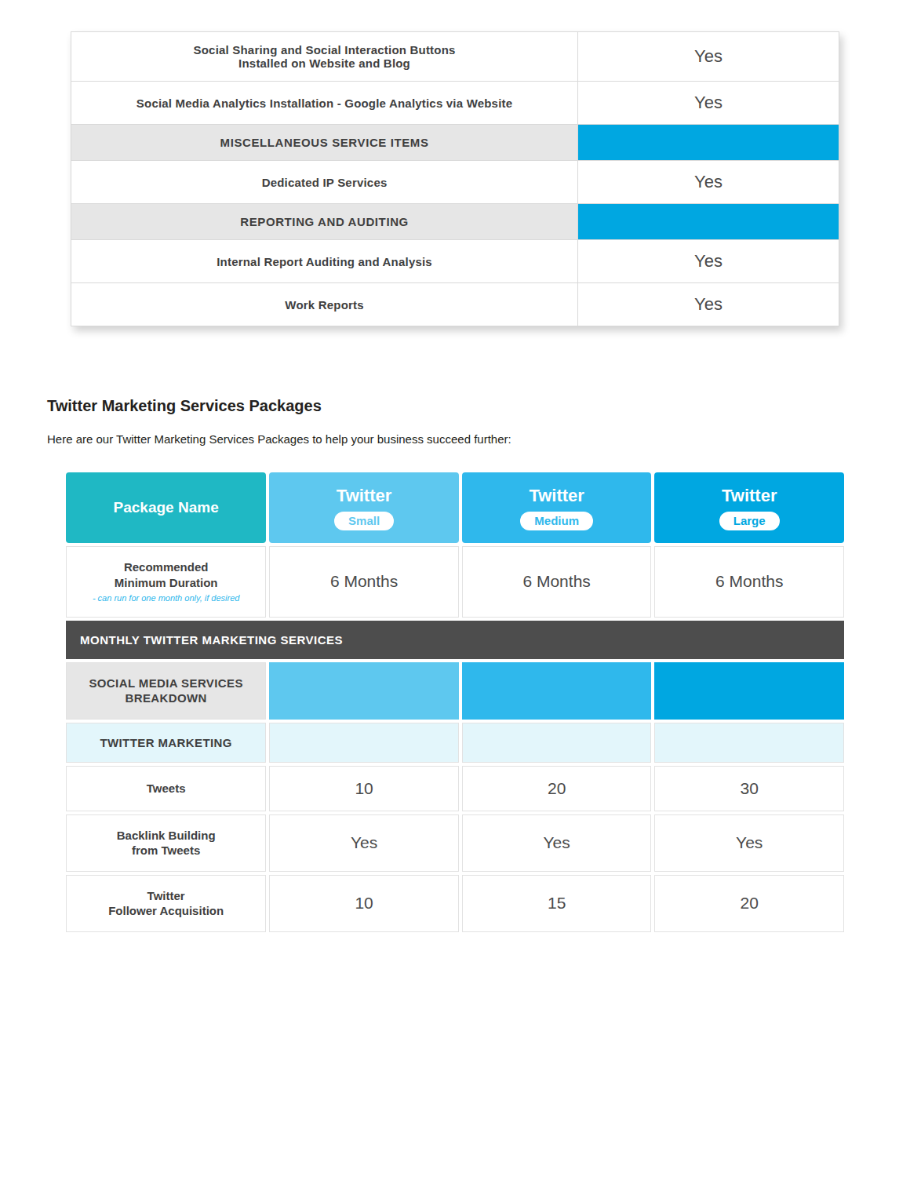| Social Sharing and Social Interaction Buttons Installed on Website and Blog | Yes |
| Social Media Analytics Installation - Google Analytics via Website | Yes |
| MISCELLANEOUS SERVICE ITEMS | |
| Dedicated IP Services | Yes |
| REPORTING AND AUDITING | |
| Internal Report Auditing and Analysis | Yes |
| Work Reports | Yes |
Twitter Marketing Services Packages
Here are our Twitter Marketing Services Packages to help your business succeed further:
| Package Name | Twitter Small | Twitter Medium | Twitter Large |
| --- | --- | --- | --- |
| Recommended Minimum Duration - can run for one month only, if desired | 6 Months | 6 Months | 6 Months |
| MONTHLY TWITTER MARKETING SERVICES |
| SOCIAL MEDIA SERVICES BREAKDOWN | | | |
| TWITTER MARKETING | | | |
| Tweets | 10 | 20 | 30 |
| Backlink Building from Tweets | Yes | Yes | Yes |
| Twitter Follower Acquisition | 10 | 15 | 20 |